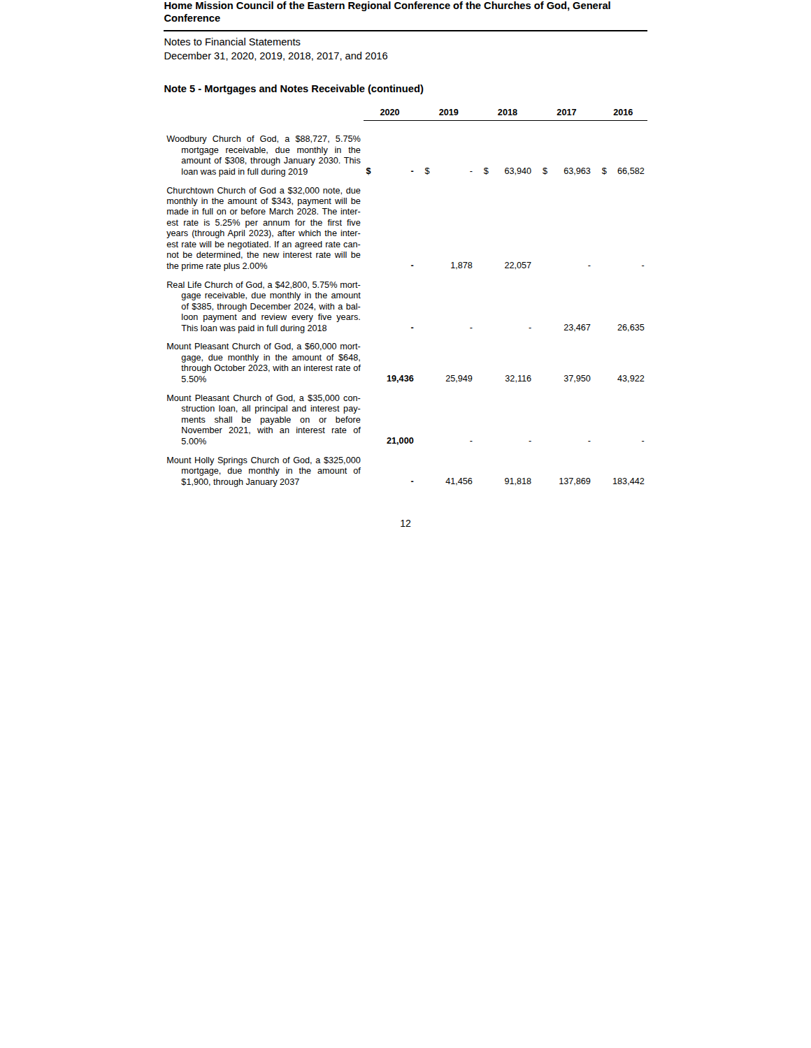Home Mission Council of the Eastern Regional Conference of the Churches of God, General Conference
Notes to Financial Statements
December 31, 2020, 2019, 2018, 2017, and 2016
Note 5 - Mortgages and Notes Receivable (continued)
| | 2020 | | 2019 | | 2018 | | 2017 | | 2016 |
| --- | --- | --- | --- | --- | --- | --- | --- | --- | --- |
| Woodbury Church of God, a $88,727, 5.75% mortgage receivable, due monthly in the amount of $308, through January 2030. This loan was paid in full during 2019 | $ | - | | $ | - | | $ | 63,940 | | $ | 63,963 | | $ | 66,582 |
| Churchtown Church of God a $32,000 note, due monthly in the amount of $343, payment will be made in full on or before March 2028. The interest rate is 5.25% per annum for the first five years (through April 2023), after which the interest rate will be negotiated. If an agreed rate cannot be determined, the new interest rate will be the prime rate plus 2.00% | | - | | | 1,878 | | | 22,057 | | | - | | | - |
| Real Life Church of God, a $42,800, 5.75% mortgage receivable, due monthly in the amount of $385, through December 2024, with a balloon payment and review every five years. This loan was paid in full during 2018 | | - | | | - | | | - | | | 23,467 | | | 26,635 |
| Mount Pleasant Church of God, a $60,000 mortgage, due monthly in the amount of $648, through October 2023, with an interest rate of 5.50% | | 19,436 | | | 25,949 | | | 32,116 | | | 37,950 | | | 43,922 |
| Mount Pleasant Church of God, a $35,000 construction loan, all principal and interest payments shall be payable on or before November 2021, with an interest rate of 5.00% | | 21,000 | | | - | | | - | | | - | | | - |
| Mount Holly Springs Church of God, a $325,000 mortgage, due monthly in the amount of $1,900, through January 2037 | | - | | | 41,456 | | | 91,818 | | | 137,869 | | | 183,442 |
12